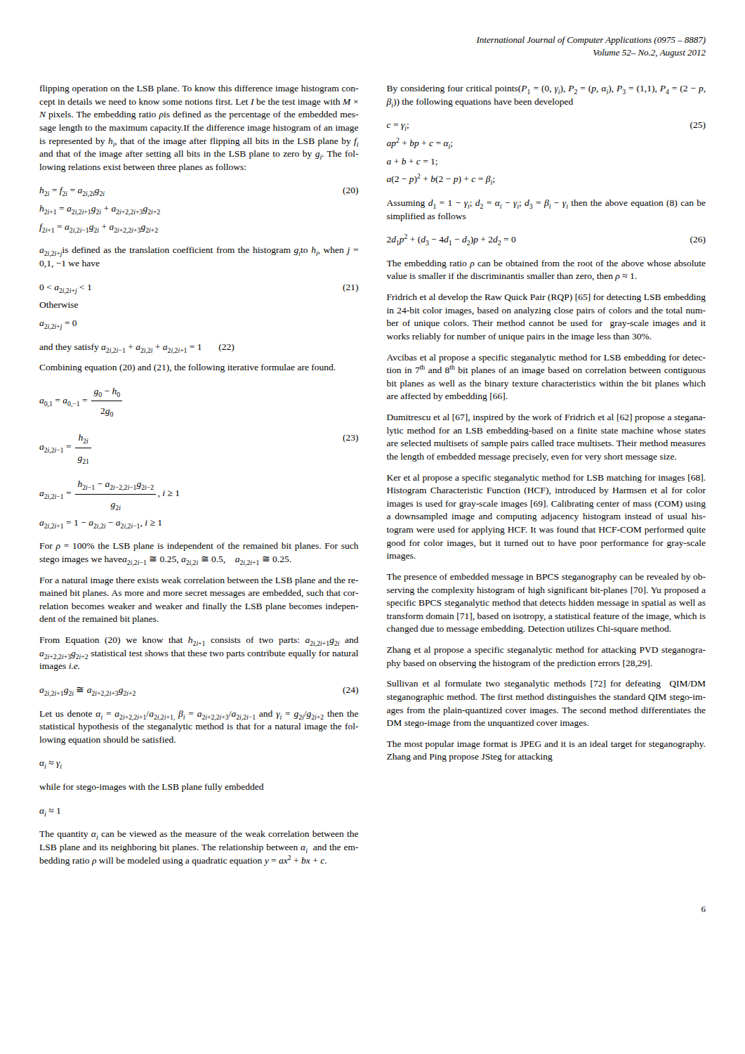International Journal of Computer Applications (0975 – 8887)
Volume 52– No.2, August 2012
flipping operation on the LSB plane. To know this difference image histogram concept in details we need to know some notions first. Let I be the test image with M × N pixels. The embedding ratio ρis defined as the percentage of the embedded message length to the maximum capacity.If the difference image histogram of an image is represented by hi, that of the image after flipping all bits in the LSB plane by fi and that of the image after setting all bits in the LSB plane to zero by gi. The following relations exist between three planes as follows:
h2i = f2i = a2i,2ig2i h2i+1 = a2i,2i+1g2i + a2i+2,2i+3g2i+2(20) f2i+1 = a2i,2i−1g2i + a2i+2,2i+3g2i+2
a2i,2i+jis defined as the translation coefficient from the histogram gito hi, when j = 0,1, −1 we have
0 < a2i,2i+j < 1 Otherwise(21) a2i,2i+j = 0
and they satisfy a2i,2i−1 + a2i,2i + a2i,2i+1 = 1 (22)
Combining equation (20) and (21), the following iterative formulae are found.
a0,1 = a0,−1 = g0 − h02g0
a2i,2i−1 = h2i g21(23)
a2i,2i−1 = h2i−1 − a2i−2,2i−1g2i−2 g2i, i ≥ 1 a2i,2i+1 = 1 − a2i,2i − a2i,2i−1, i ≥ 1
For ρ = 100% the LSB plane is independent of the remained bit planes. For such stego images we havea2i,2i−1 ≅ 0.25, a2i,2i ≅ 0.5, a2i,2i+1 ≅ 0.25.
For a natural image there exists weak correlation between the LSB plane and the remained bit planes. As more and more secret messages are embedded, such that correlation becomes weaker and weaker and finally the LSB plane becomes independent of the remained bit planes.
From Equation (20) we know that h2i+1 consists of two parts: a2i,2i+1g2i and a2i+2,2i+3g2i+2 statistical test shows that these two parts contribute equally for natural images i.e.
a2i,2i+1g2i ≅ a2i+2,2i+3g2i+2(24)
Let us denote αi = a2i+2,2i+1/a2i,2i+1, βi = a2i+2,2i+3/a2i,2i−1 and γi = g2i/g2i+2 then the statistical hypothesis of the steganalytic method is that for a natural image the following equation should be satisfied.
αi ≈ γi
while for stego-images with the LSB plane fully embedded
αi ≈ 1
The quantity αi can be viewed as the measure of the weak correlation between the LSB plane and its neighboring bit planes. The relationship between αi and the embedding ratio ρ will be modeled using a quadratic equation y = ax2 + bx + c.
By considering four critical points(P1 = (0, γi), P2 = (p, αi), P3 = (1,1), P4 = (2 − p, βi)) the following equations have been developed
c = γi; ap2 + bp + c = αi; a + b + c = 1;(25) a(2 − p)2 + b(2 − p) + c = βi;
Assuming d1 = 1 − γi; d2 = αi − γi; d3 = βi − γi then the above equation (8) can be simplified as follows
2d1p2 + (d3 − 4d1 − d2)p + 2d2 = 0(26)
The embedding ratio ρ can be obtained from the root of the above whose absolute value is smaller if the discriminantis smaller than zero, then ρ ≈ 1.
Fridrich et al develop the Raw Quick Pair (RQP) [65] for detecting LSB embedding in 24-bit color images, based on analyzing close pairs of colors and the total number of unique colors. Their method cannot be used for gray-scale images and it works reliably for number of unique pairs in the image less than 30%.
Avcibas et al propose a specific steganalytic method for LSB embedding for detection in 7th and 8th bit planes of an image based on correlation between contiguous bit planes as well as the binary texture characteristics within the bit planes which are affected by embedding [66].
Dumitrescu et al [67], inspired by the work of Fridrich et al [62] propose a steganalytic method for an LSB embedding-based on a finite state machine whose states are selected multisets of sample pairs called trace multisets. Their method measures the length of embedded message precisely, even for very short message size.
Ker et al propose a specific steganalytic method for LSB matching for images [68]. Histogram Characteristic Function (HCF), introduced by Harmsen et al for color images is used for gray-scale images [69]. Calibrating center of mass (COM) using a downsampled image and computing adjacency histogram instead of usual histogram were used for applying HCF. It was found that HCF-COM performed quite good for color images, but it turned out to have poor performance for gray-scale images.
The presence of embedded message in BPCS steganography can be revealed by observing the complexity histogram of high significant bit-planes [70]. Yu proposed a specific BPCS steganalytic method that detects hidden message in spatial as well as transform domain [71], based on isotropy, a statistical feature of the image, which is changed due to message embedding. Detection utilizes Chi-square method.
Zhang et al propose a specific steganalytic method for attacking PVD steganography based on observing the histogram of the prediction errors [28,29].
Sullivan et al formulate two steganalytic methods [72] for defeating QIM/DM steganographic method. The first method distinguishes the standard QIM stego-images from the plain-quantized cover images. The second method differentiates the DM stego-image from the unquantized cover images.
The most popular image format is JPEG and it is an ideal target for steganography. Zhang and Ping propose JSteg for attacking
6